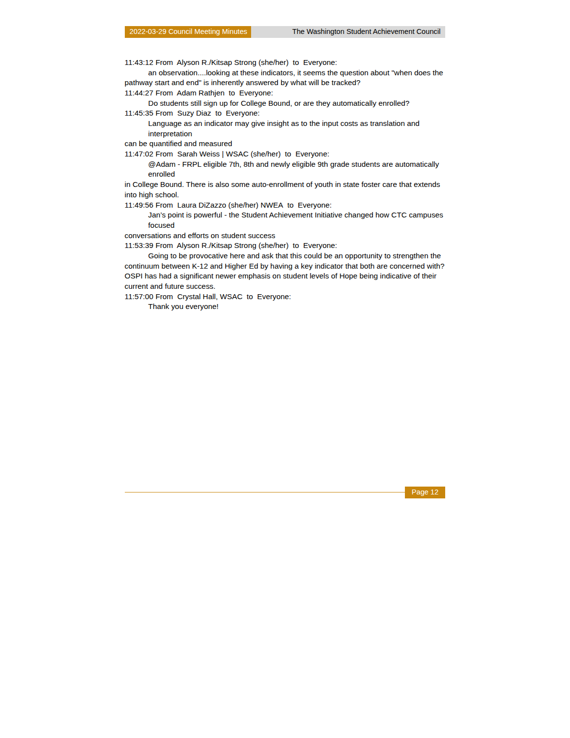2022-03-29 Council Meeting Minutes
The Washington Student Achievement Council
11:43:12 From Alyson R./Kitsap Strong (she/her) to Everyone:
an observation....looking at these indicators, it seems the question about "when does the
pathway start and end" is inherently answered by what will be tracked?
11:44:27 From Adam Rathjen to Everyone:
Do students still sign up for College Bound, or are they automatically enrolled?
11:45:35 From Suzy Diaz to Everyone:
Language as an indicator may give insight as to the input costs as translation and interpretation
can be quantified and measured
11:47:02 From Sarah Weiss | WSAC (she/her) to Everyone:
@Adam - FRPL eligible 7th, 8th and newly eligible 9th grade students are automatically enrolled
in College Bound. There is also some auto-enrollment of youth in state foster care that extends into high school.
11:49:56 From Laura DiZazzo (she/her) NWEA to Everyone:
Jan’s point is powerful - the Student Achievement Initiative changed how CTC campuses focused
conversations and efforts on student success
11:53:39 From Alyson R./Kitsap Strong (she/her) to Everyone:
Going to be provocative here and ask that this could be an opportunity to strengthen the
continuum between K-12 and Higher Ed by having a key indicator that both are concerned with? OSPI has had a significant newer emphasis on student levels of Hope being indicative of their current and future success.
11:57:00 From Crystal Hall, WSAC to Everyone:
Thank you everyone!
Page 12